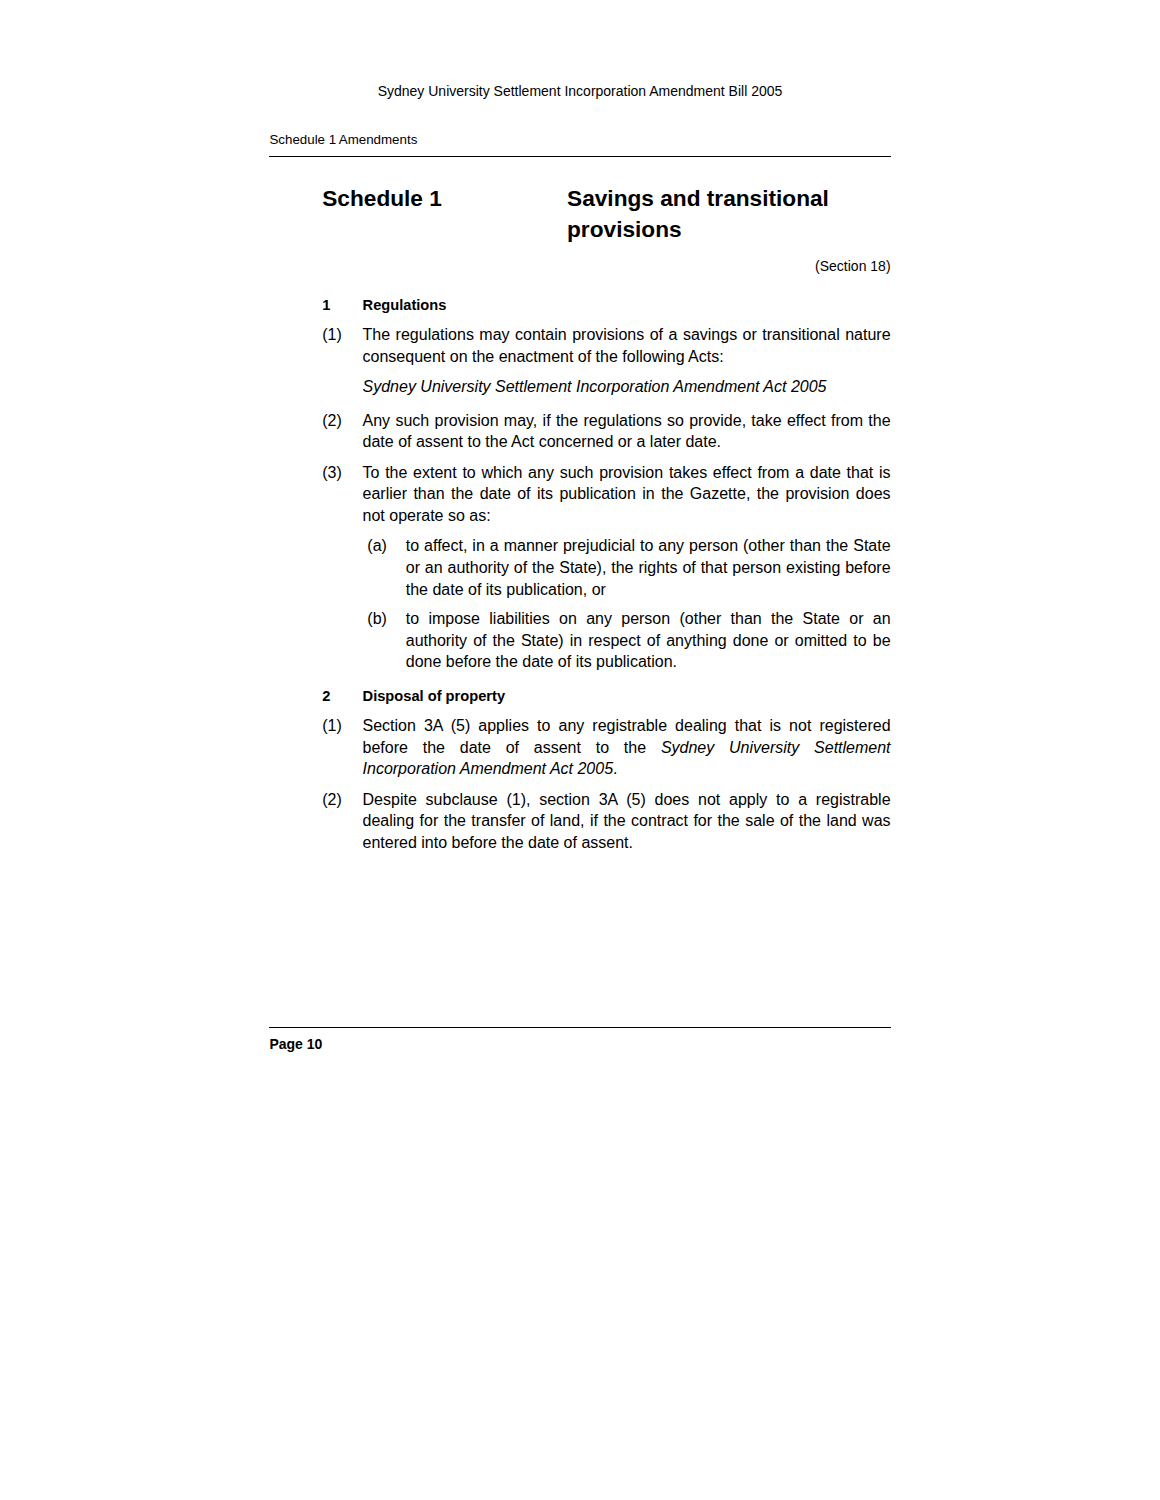Sydney University Settlement Incorporation Amendment Bill 2005
Schedule 1 Amendments
Schedule 1 Savings and transitional provisions
(Section 18)
1 Regulations
(1) The regulations may contain provisions of a savings or transitional nature consequent on the enactment of the following Acts:
Sydney University Settlement Incorporation Amendment Act 2005
(2) Any such provision may, if the regulations so provide, take effect from the date of assent to the Act concerned or a later date.
(3) To the extent to which any such provision takes effect from a date that is earlier than the date of its publication in the Gazette, the provision does not operate so as:
(a) to affect, in a manner prejudicial to any person (other than the State or an authority of the State), the rights of that person existing before the date of its publication, or
(b) to impose liabilities on any person (other than the State or an authority of the State) in respect of anything done or omitted to be done before the date of its publication.
2 Disposal of property
(1) Section 3A (5) applies to any registrable dealing that is not registered before the date of assent to the Sydney University Settlement Incorporation Amendment Act 2005.
(2) Despite subclause (1), section 3A (5) does not apply to a registrable dealing for the transfer of land, if the contract for the sale of the land was entered into before the date of assent.
Page 10